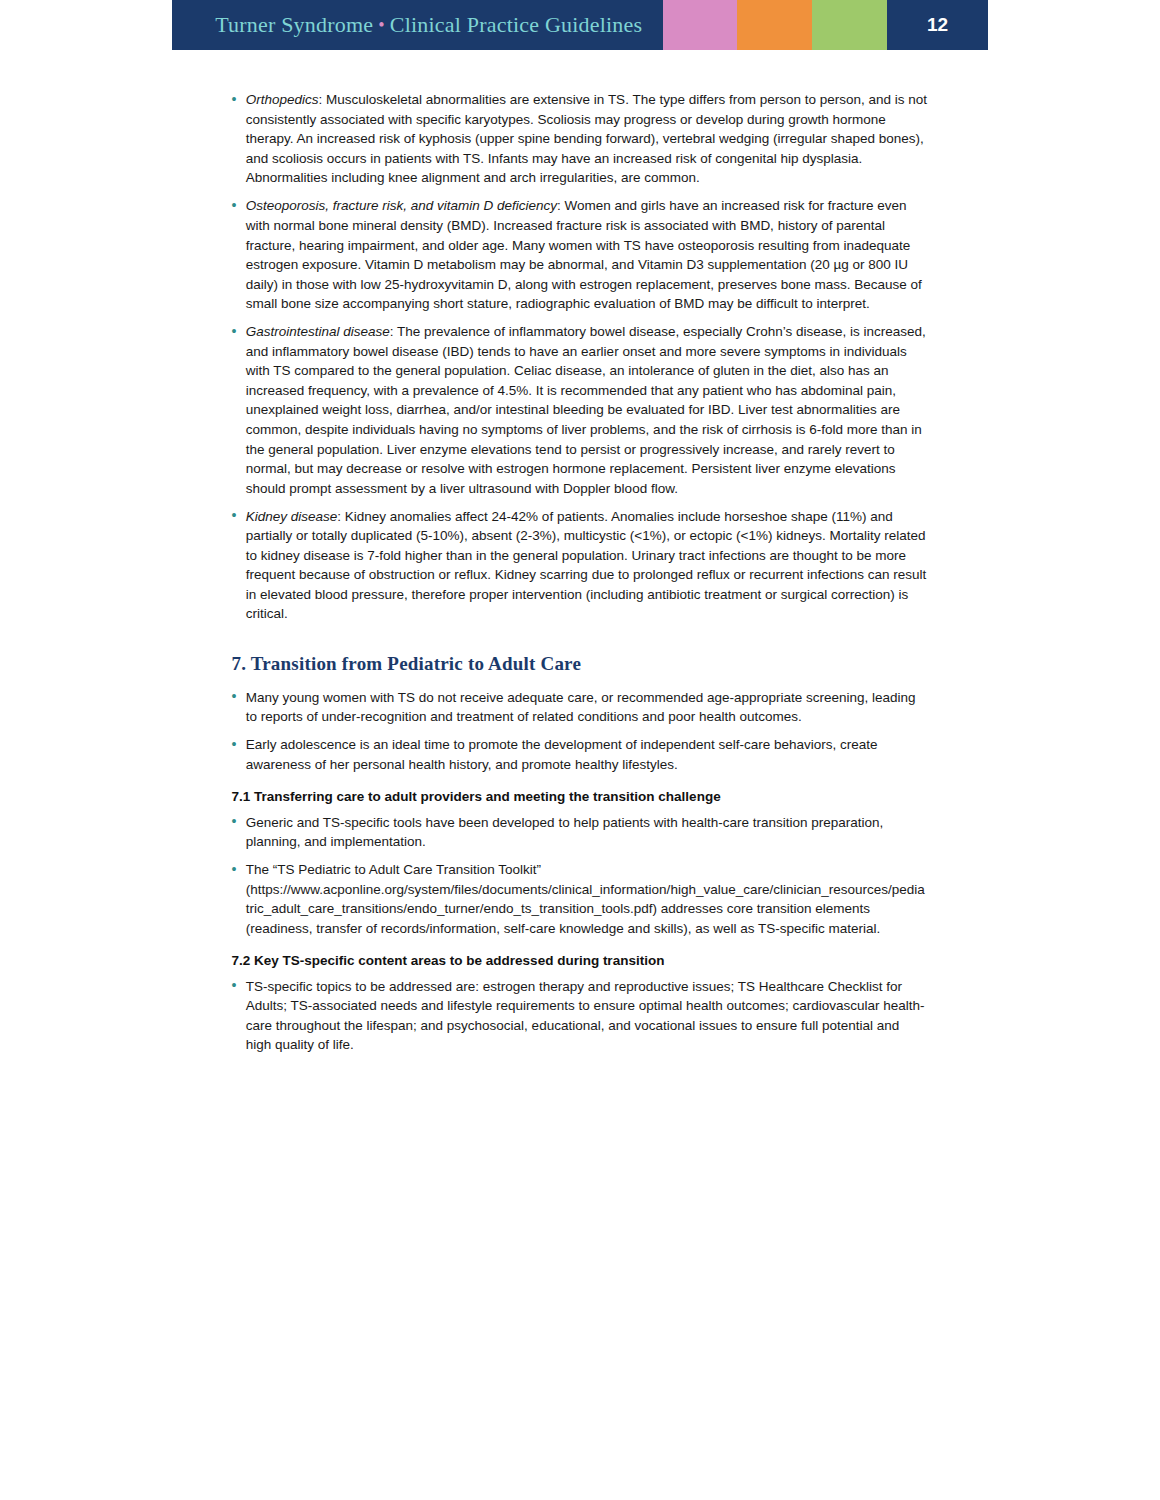Turner Syndrome•Clinical Practice Guidelines
12
Orthopedics: Musculoskeletal abnormalities are extensive in TS. The type differs from person to person, and is not consistently associated with specific karyotypes. Scoliosis may progress or develop during growth hormone therapy. An increased risk of kyphosis (upper spine bending forward), vertebral wedging (irregular shaped bones), and scoliosis occurs in patients with TS. Infants may have an increased risk of congenital hip dysplasia. Abnormalities including knee alignment and arch irregularities, are common.
Osteoporosis, fracture risk, and vitamin D deficiency: Women and girls have an increased risk for fracture even with normal bone mineral density (BMD). Increased fracture risk is associated with BMD, history of parental fracture, hearing impairment, and older age. Many women with TS have osteoporosis resulting from inadequate estrogen exposure. Vitamin D metabolism may be abnormal, and Vitamin D3 supplementation (20 µg or 800 IU daily) in those with low 25-hydroxyvitamin D, along with estrogen replacement, preserves bone mass. Because of small bone size accompanying short stature, radiographic evaluation of BMD may be difficult to interpret.
Gastrointestinal disease: The prevalence of inflammatory bowel disease, especially Crohn’s disease, is increased, and inflammatory bowel disease (IBD) tends to have an earlier onset and more severe symptoms in individuals with TS compared to the general population. Celiac disease, an intolerance of gluten in the diet, also has an increased frequency, with a prevalence of 4.5%. It is recommended that any patient who has abdominal pain, unexplained weight loss, diarrhea, and/or intestinal bleeding be evaluated for IBD. Liver test abnormalities are common, despite individuals having no symptoms of liver problems, and the risk of cirrhosis is 6-fold more than in the general population. Liver enzyme elevations tend to persist or progressively increase, and rarely revert to normal, but may decrease or resolve with estrogen hormone replacement. Persistent liver enzyme elevations should prompt assessment by a liver ultrasound with Doppler blood flow.
Kidney disease: Kidney anomalies affect 24-42% of patients. Anomalies include horseshoe shape (11%) and partially or totally duplicated (5-10%), absent (2-3%), multicystic (<1%), or ectopic (<1%) kidneys. Mortality related to kidney disease is 7-fold higher than in the general population. Urinary tract infections are thought to be more frequent because of obstruction or reflux. Kidney scarring due to prolonged reflux or recurrent infections can result in elevated blood pressure, therefore proper intervention (including antibiotic treatment or surgical correction) is critical.
7. Transition from Pediatric to Adult Care
Many young women with TS do not receive adequate care, or recommended age-appropriate screening, leading to reports of under-recognition and treatment of related conditions and poor health outcomes.
Early adolescence is an ideal time to promote the development of independent self-care behaviors, create awareness of her personal health history, and promote healthy lifestyles.
7.1 Transferring care to adult providers and meeting the transition challenge
Generic and TS-specific tools have been developed to help patients with health-care transition preparation, planning, and implementation.
The “TS Pediatric to Adult Care Transition Toolkit”
(https://www.acponline.org/system/files/documents/clinical_information/high_value_care/clinician_resources/pediatric_adult_care_transitions/endo_turner/endo_ts_transition_tools.pdf) addresses core transition elements (readiness, transfer of records/information, self-care knowledge and skills), as well as TS-specific material.
7.2 Key TS-specific content areas to be addressed during transition
TS-specific topics to be addressed are: estrogen therapy and reproductive issues; TS Healthcare Checklist for Adults; TS-associated needs and lifestyle requirements to ensure optimal health outcomes; cardiovascular health-care throughout the lifespan; and psychosocial, educational, and vocational issues to ensure full potential and high quality of life.